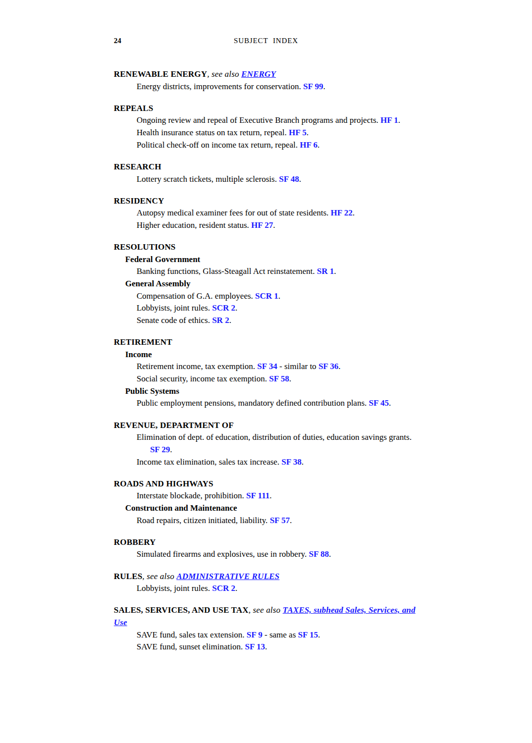24
SUBJECT INDEX
RENEWABLE ENERGY, see also ENERGY
Energy districts, improvements for conservation. SF 99.
REPEALS
Ongoing review and repeal of Executive Branch programs and projects. HF 1.
Health insurance status on tax return, repeal. HF 5.
Political check-off on income tax return, repeal. HF 6.
RESEARCH
Lottery scratch tickets, multiple sclerosis. SF 48.
RESIDENCY
Autopsy medical examiner fees for out of state residents. HF 22.
Higher education, resident status. HF 27.
RESOLUTIONS
Federal Government
Banking functions, Glass-Steagall Act reinstatement. SR 1.
General Assembly
Compensation of G.A. employees. SCR 1.
Lobbyists, joint rules. SCR 2.
Senate code of ethics. SR 2.
RETIREMENT
Income
Retirement income, tax exemption. SF 34 - similar to SF 36.
Social security, income tax exemption. SF 58.
Public Systems
Public employment pensions, mandatory defined contribution plans. SF 45.
REVENUE, DEPARTMENT OF
Elimination of dept. of education, distribution of duties, education savings grants. SF 29.
Income tax elimination, sales tax increase. SF 38.
ROADS AND HIGHWAYS
Interstate blockade, prohibition. SF 111.
Construction and Maintenance
Road repairs, citizen initiated, liability. SF 57.
ROBBERY
Simulated firearms and explosives, use in robbery. SF 88.
RULES, see also ADMINISTRATIVE RULES
Lobbyists, joint rules. SCR 2.
SALES, SERVICES, AND USE TAX, see also TAXES, subhead Sales, Services, and Use
SAVE fund, sales tax extension. SF 9 - same as SF 15.
SAVE fund, sunset elimination. SF 13.